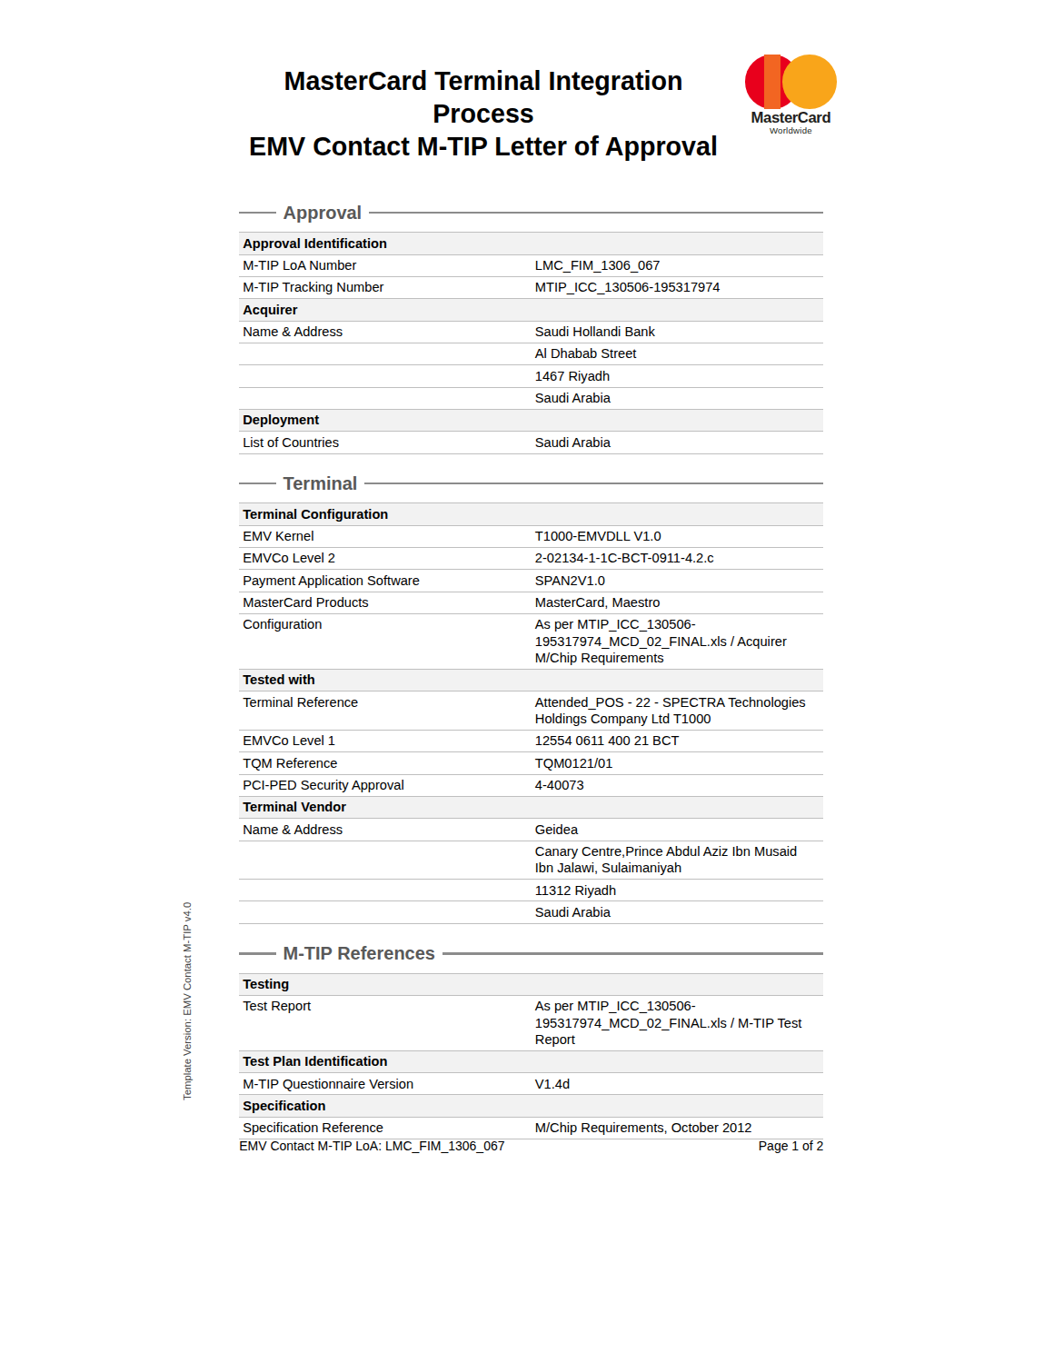MasterCard
Worldwide
MasterCard Terminal Integration Process
EMV Contact M-TIP Letter of Approval
Approval
| Approval Identification |
| M-TIP LoA Number | LMC_FIM_1306_067 |
| M-TIP Tracking Number | MTIP_ICC_130506-195317974 |
| Acquirer |
| Name & Address | Saudi Hollandi Bank |
| | Al Dhabab Street |
| | 1467 Riyadh |
| | Saudi Arabia |
| Deployment |
| List of Countries | Saudi Arabia |
Terminal
| Terminal Configuration |
| EMV Kernel | T1000-EMVDLL V1.0 |
| EMVCo Level 2 | 2-02134-1-1C-BCT-0911-4.2.c |
| Payment Application Software | SPAN2V1.0 |
| MasterCard Products | MasterCard, Maestro |
| Configuration | As per MTIP_ICC_130506-195317974_MCD_02_FINAL.xls / Acquirer M/Chip Requirements |
| Tested with |
| Terminal Reference | Attended_POS - 22 - SPECTRA Technologies Holdings Company Ltd T1000 |
| EMVCo Level 1 | 12554 0611 400 21 BCT |
| TQM Reference | TQM0121/01 |
| PCI-PED Security Approval | 4-40073 |
| Terminal Vendor |
| Name & Address | Geidea |
| | Canary Centre,Prince Abdul Aziz Ibn Musaid Ibn Jalawi, Sulaimaniyah |
| | 11312 Riyadh |
| | Saudi Arabia |
M-TIP References
| Testing |
| Test Report | As per MTIP_ICC_130506-195317974_MCD_02_FINAL.xls / M-TIP Test Report |
| Test Plan Identification |
| M-TIP Questionnaire Version | V1.4d |
| Specification |
| Specification Reference | M/Chip Requirements, October 2012 |
Template Version: EMV Contact M-TIP v4.0
EMV Contact M-TIP LoA: LMC_FIM_1306_067
Page 1 of 2